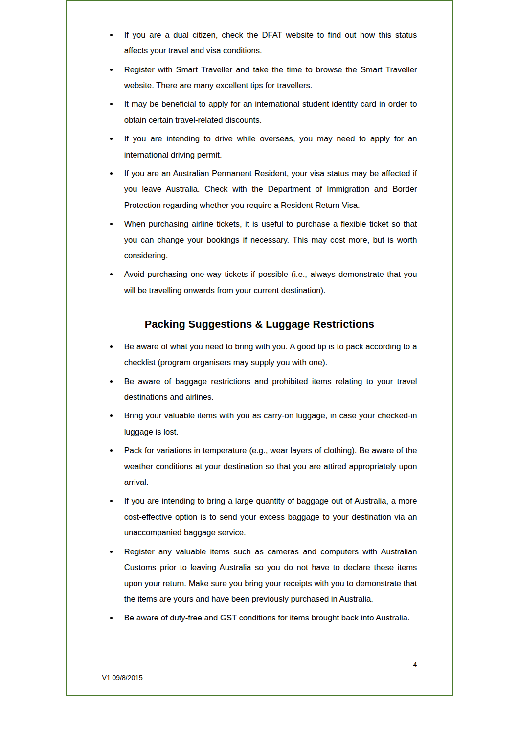If you are a dual citizen, check the DFAT website to find out how this status affects your travel and visa conditions.
Register with Smart Traveller and take the time to browse the Smart Traveller website. There are many excellent tips for travellers.
It may be beneficial to apply for an international student identity card in order to obtain certain travel-related discounts.
If you are intending to drive while overseas, you may need to apply for an international driving permit.
If you are an Australian Permanent Resident, your visa status may be affected if you leave Australia. Check with the Department of Immigration and Border Protection regarding whether you require a Resident Return Visa.
When purchasing airline tickets, it is useful to purchase a flexible ticket so that you can change your bookings if necessary. This may cost more, but is worth considering.
Avoid purchasing one-way tickets if possible (i.e., always demonstrate that you will be travelling onwards from your current destination).
Packing Suggestions & Luggage Restrictions
Be aware of what you need to bring with you. A good tip is to pack according to a checklist (program organisers may supply you with one).
Be aware of baggage restrictions and prohibited items relating to your travel destinations and airlines.
Bring your valuable items with you as carry-on luggage, in case your checked-in luggage is lost.
Pack for variations in temperature (e.g., wear layers of clothing). Be aware of the weather conditions at your destination so that you are attired appropriately upon arrival.
If you are intending to bring a large quantity of baggage out of Australia, a more cost-effective option is to send your excess baggage to your destination via an unaccompanied baggage service.
Register any valuable items such as cameras and computers with Australian Customs prior to leaving Australia so you do not have to declare these items upon your return. Make sure you bring your receipts with you to demonstrate that the items are yours and have been previously purchased in Australia.
Be aware of duty-free and GST conditions for items brought back into Australia.
4
V1 09/8/2015